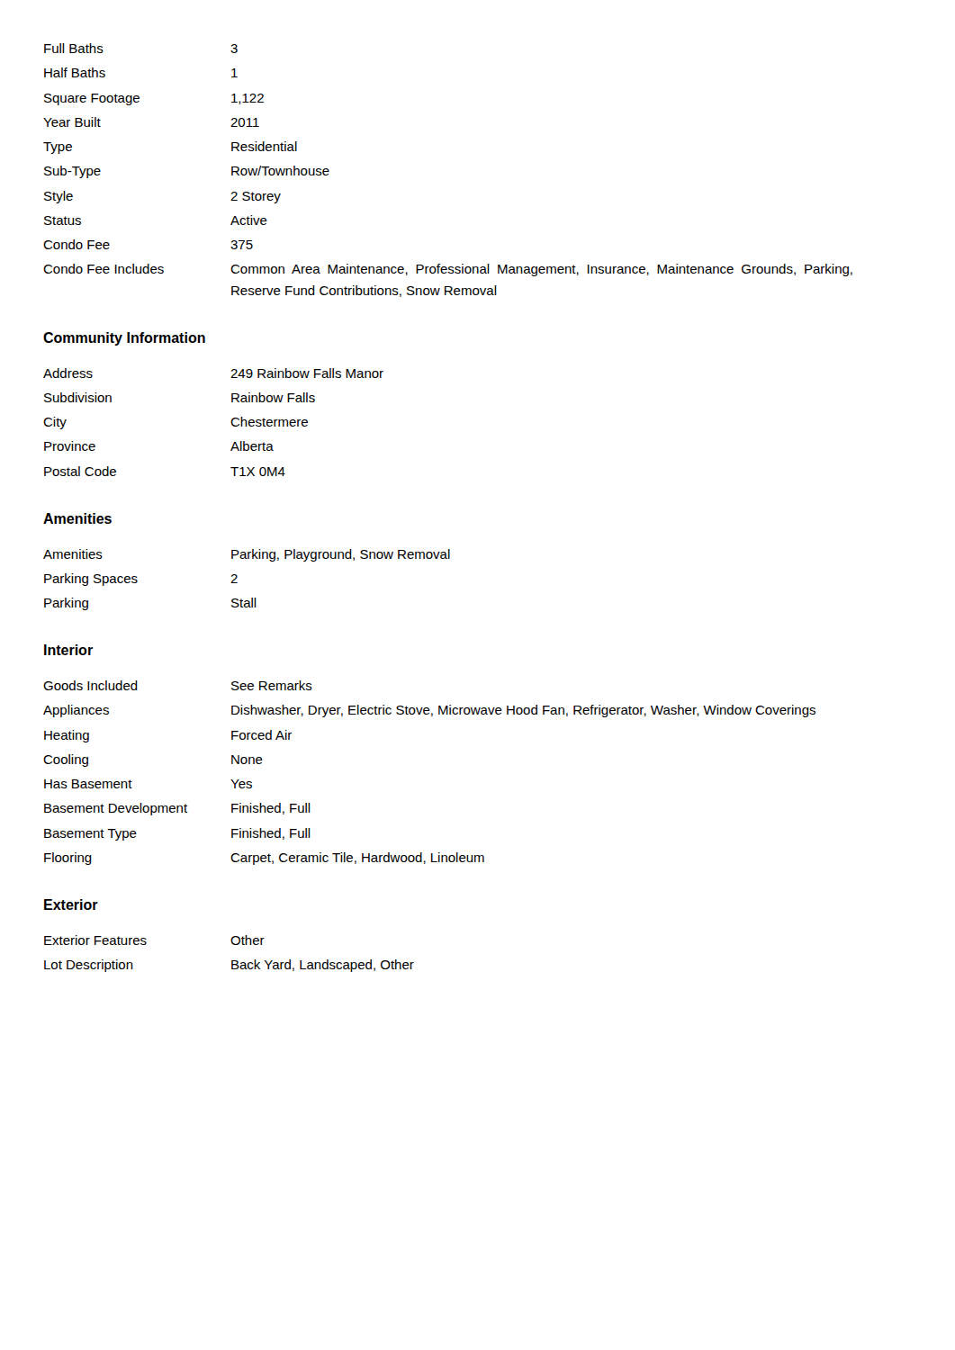| Full Baths | 3 |
| Half Baths | 1 |
| Square Footage | 1,122 |
| Year Built | 2011 |
| Type | Residential |
| Sub-Type | Row/Townhouse |
| Style | 2 Storey |
| Status | Active |
| Condo Fee | 375 |
| Condo Fee Includes | Common Area Maintenance, Professional Management, Insurance, Maintenance Grounds, Parking, Reserve Fund Contributions, Snow Removal |
Community Information
| Address | 249 Rainbow Falls Manor |
| Subdivision | Rainbow Falls |
| City | Chestermere |
| Province | Alberta |
| Postal Code | T1X 0M4 |
Amenities
| Amenities | Parking, Playground, Snow Removal |
| Parking Spaces | 2 |
| Parking | Stall |
Interior
| Goods Included | See Remarks |
| Appliances | Dishwasher, Dryer, Electric Stove, Microwave Hood Fan, Refrigerator, Washer, Window Coverings |
| Heating | Forced Air |
| Cooling | None |
| Has Basement | Yes |
| Basement Development | Finished, Full |
| Basement Type | Finished, Full |
| Flooring | Carpet, Ceramic Tile, Hardwood, Linoleum |
Exterior
| Exterior Features | Other |
| Lot Description | Back Yard, Landscaped, Other |